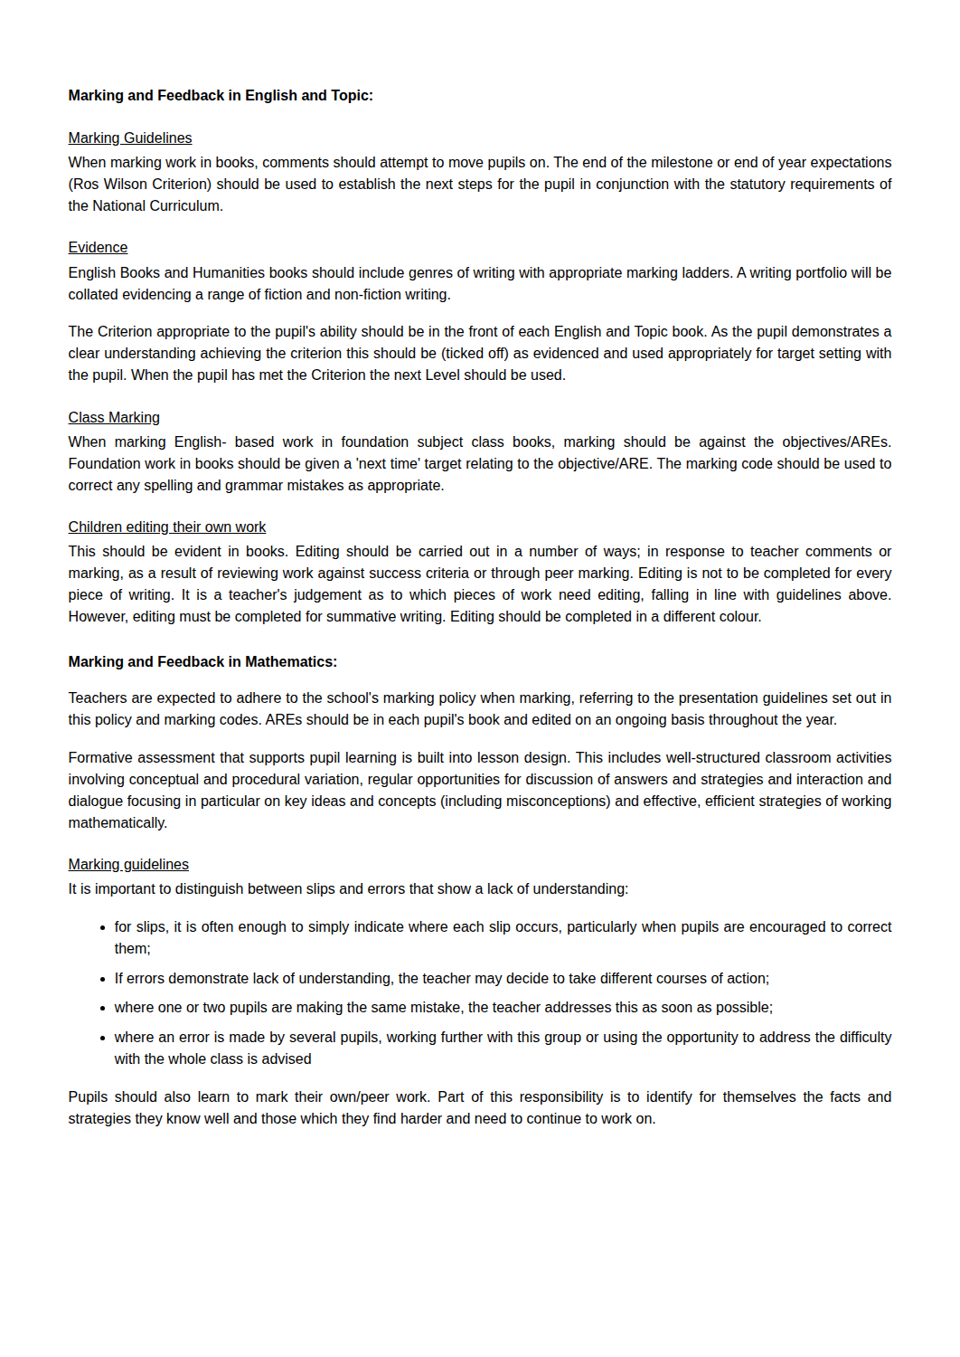Marking and Feedback in English and Topic:
Marking Guidelines
When marking work in books, comments should attempt to move pupils on. The end of the milestone or end of year expectations (Ros Wilson Criterion) should be used to establish the next steps for the pupil in conjunction with the statutory requirements of the National Curriculum.
Evidence
English Books and Humanities books should include genres of writing with appropriate marking ladders. A writing portfolio will be collated evidencing a range of fiction and non-fiction writing.
The Criterion appropriate to the pupil's ability should be in the front of each English and Topic book. As the pupil demonstrates a clear understanding achieving the criterion this should be (ticked off) as evidenced and used appropriately for target setting with the pupil. When the pupil has met the Criterion the next Level should be used.
Class Marking
When marking English- based work in foundation subject class books, marking should be against the objectives/AREs. Foundation work in books should be given a 'next time' target relating to the objective/ARE. The marking code should be used to correct any spelling and grammar mistakes as appropriate.
Children editing their own work
This should be evident in books. Editing should be carried out in a number of ways; in response to teacher comments or marking, as a result of reviewing work against success criteria or through peer marking. Editing is not to be completed for every piece of writing. It is a teacher's judgement as to which pieces of work need editing, falling in line with guidelines above. However, editing must be completed for summative writing. Editing should be completed in a different colour.
Marking and Feedback in Mathematics:
Teachers are expected to adhere to the school's marking policy when marking, referring to the presentation guidelines set out in this policy and marking codes. AREs should be in each pupil's book and edited on an ongoing basis throughout the year.
Formative assessment that supports pupil learning is built into lesson design. This includes well-structured classroom activities involving conceptual and procedural variation, regular opportunities for discussion of answers and strategies and interaction and dialogue focusing in particular on key ideas and concepts (including misconceptions) and effective, efficient strategies of working mathematically.
Marking guidelines
It is important to distinguish between slips and errors that show a lack of understanding:
for slips, it is often enough to simply indicate where each slip occurs, particularly when pupils are encouraged to correct them;
If errors demonstrate lack of understanding, the teacher may decide to take different courses of action;
where one or two pupils are making the same mistake, the teacher addresses this as soon as possible;
where an error is made by several pupils, working further with this group or using the opportunity to address the difficulty with the whole class is advised
Pupils should also learn to mark their own/peer work. Part of this responsibility is to identify for themselves the facts and strategies they know well and those which they find harder and need to continue to work on.